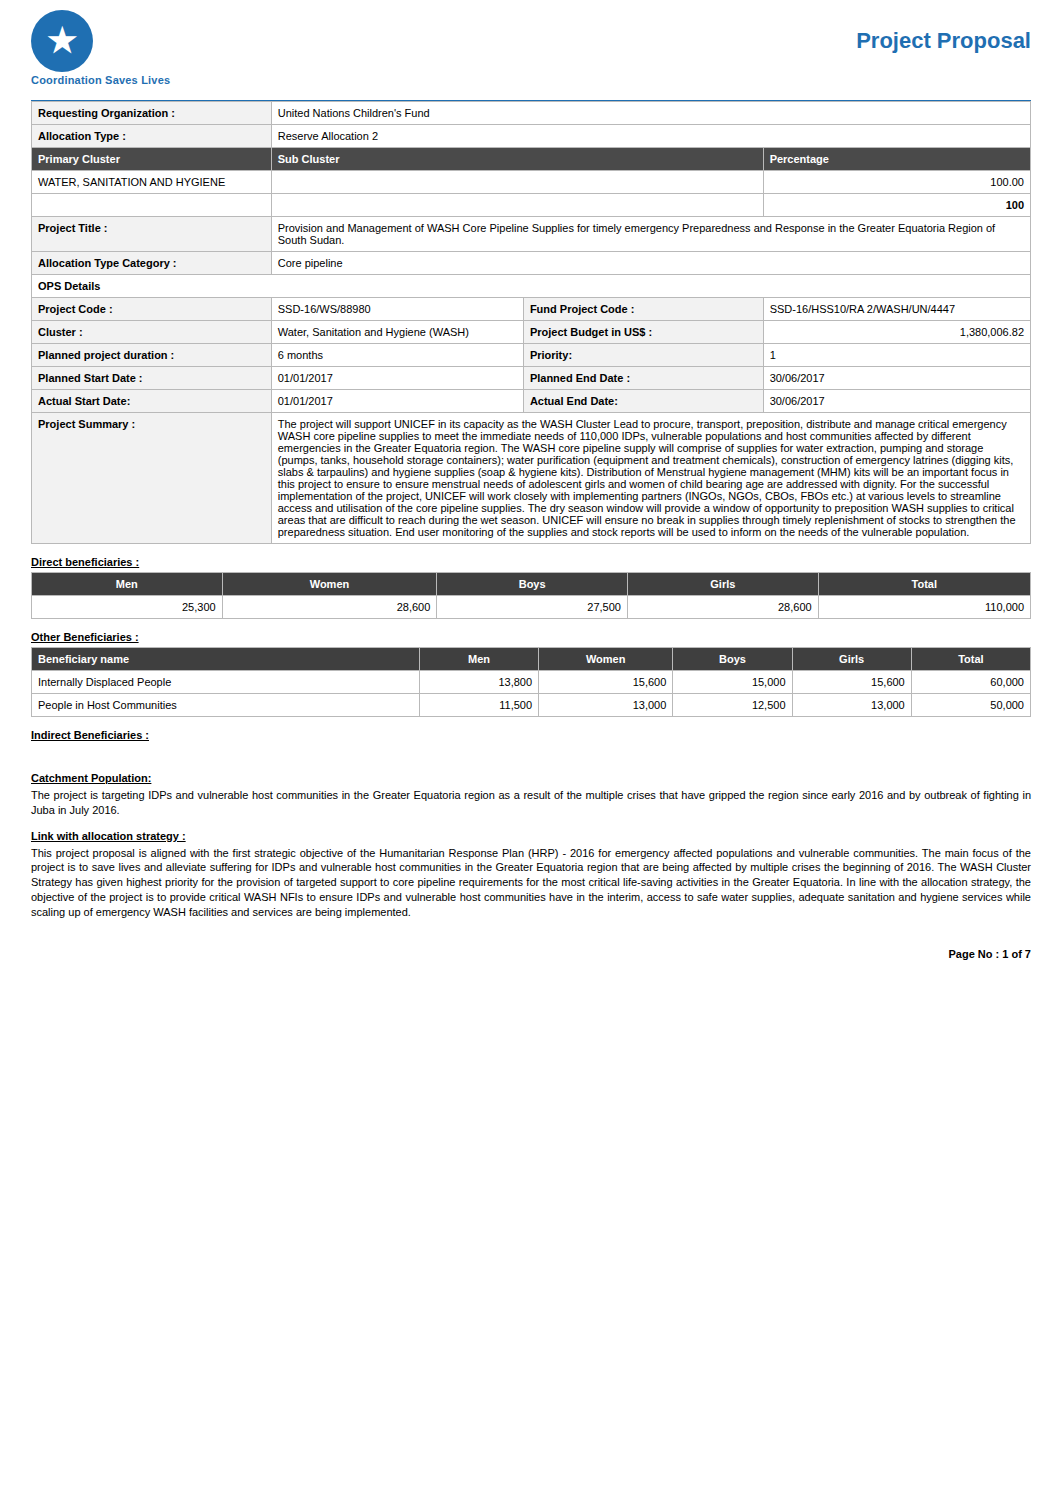★
Coordination Saves Lives
Project Proposal
| Requesting Organization : | United Nations Children's Fund |
| Allocation Type : | Reserve Allocation 2 |
| Primary Cluster | Sub Cluster | Percentage |
| WATER, SANITATION AND HYGIENE | | 100.00 |
| | | 100 |
| Project Title : | Provision and Management of WASH Core Pipeline Supplies for timely emergency Preparedness and Response in the Greater Equatoria Region of South Sudan. |
| Allocation Type Category : | Core pipeline |
| OPS Details |
| Project Code : | SSD-16/WS/88980 | Fund Project Code : | SSD-16/HSS10/RA 2/WASH/UN/4447 |
| Cluster : | Water, Sanitation and Hygiene (WASH) | Project Budget in US$ : | 1,380,006.82 |
| Planned project duration : | 6 months | Priority: | 1 |
| Planned Start Date : | 01/01/2017 | Planned End Date : | 30/06/2017 |
| Actual Start Date: | 01/01/2017 | Actual End Date: | 30/06/2017 |
| Project Summary : | The project will support UNICEF in its capacity as the WASH Cluster Lead to procure, transport, preposition, distribute and manage critical emergency WASH core pipeline supplies to meet the immediate needs of 110,000 IDPs, vulnerable populations and host communities affected by different emergencies in the Greater Equatoria region. The WASH core pipeline supply will comprise of supplies for water extraction, pumping and storage (pumps, tanks, household storage containers); water purification (equipment and treatment chemicals), construction of emergency latrines (digging kits, slabs & tarpaulins) and hygiene supplies (soap & hygiene kits). Distribution of Menstrual hygiene management (MHM) kits will be an important focus in this project to ensure to ensure menstrual needs of adolescent girls and women of child bearing age are addressed with dignity. For the successful implementation of the project, UNICEF will work closely with implementing partners (INGOs, NGOs, CBOs, FBOs etc.) at various levels to streamline access and utilisation of the core pipeline supplies. The dry season window will provide a window of opportunity to preposition WASH supplies to critical areas that are difficult to reach during the wet season. UNICEF will ensure no break in supplies through timely replenishment of stocks to strengthen the preparedness situation. End user monitoring of the supplies and stock reports will be used to inform on the needs of the vulnerable population. |
Direct beneficiaries :
| Men | Women | Boys | Girls | Total |
| 25,300 | 28,600 | 27,500 | 28,600 | 110,000 |
Other Beneficiaries :
| Beneficiary name | Men | Women | Boys | Girls | Total |
| Internally Displaced People | 13,800 | 15,600 | 15,000 | 15,600 | 60,000 |
| People in Host Communities | 11,500 | 13,000 | 12,500 | 13,000 | 50,000 |
Indirect Beneficiaries :
Catchment Population:
The project is targeting IDPs and vulnerable host communities in the Greater Equatoria region as a result of the multiple crises that have gripped the region since early 2016 and by outbreak of fighting in Juba in July 2016.
Link with allocation strategy :
This project proposal is aligned with the first strategic objective of the Humanitarian Response Plan (HRP) - 2016 for emergency affected populations and vulnerable communities. The main focus of the project is to save lives and alleviate suffering for IDPs and vulnerable host communities in the Greater Equatoria region that are being affected by multiple crises the beginning of 2016. The WASH Cluster Strategy has given highest priority for the provision of targeted support to core pipeline requirements for the most critical life-saving activities in the Greater Equatoria. In line with the allocation strategy, the objective of the project is to provide critical WASH NFIs to ensure IDPs and vulnerable host communities have in the interim, access to safe water supplies, adequate sanitation and hygiene services while scaling up of emergency WASH facilities and services are being implemented.
Page No : 1 of 7